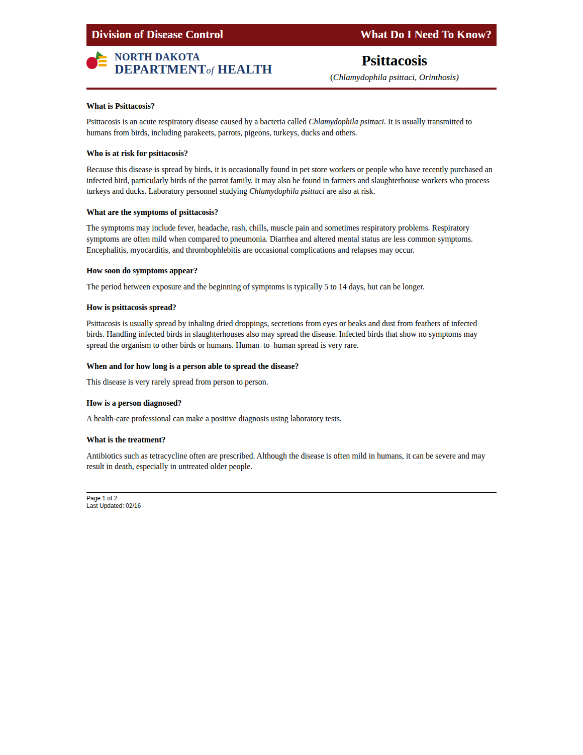Division of Disease Control What Do I Need To Know?
NORTH DAKOTA
DEPARTMENTof HEALTH
Psittacosis
(Chlamydophila psittaci, Orinthosis)
What is Psittacosis?
Psittacosis is an acute respiratory disease caused by a bacteria called Chlamydophila psittaci. It is usually transmitted to humans from birds, including parakeets, parrots, pigeons, turkeys, ducks and others.
Who is at risk for psittacosis?
Because this disease is spread by birds, it is occasionally found in pet store workers or people who have recently purchased an infected bird, particularly birds of the parrot family. It may also be found in farmers and slaughterhouse workers who process turkeys and ducks. Laboratory personnel studying Chlamydophila psittaci are also at risk.
What are the symptoms of psittacosis?
The symptoms may include fever, headache, rash, chills, muscle pain and sometimes respiratory problems. Respiratory symptoms are often mild when compared to pneumonia. Diarrhea and altered mental status are less common symptoms. Encephalitis, myocarditis, and thrombophlebitis are occasional complications and relapses may occur.
How soon do symptoms appear?
The period between exposure and the beginning of symptoms is typically 5 to 14 days, but can be longer.
How is psittacosis spread?
Psittacosis is usually spread by inhaling dried droppings, secretions from eyes or beaks and dust from feathers of infected birds. Handling infected birds in slaughterhouses also may spread the disease. Infected birds that show no symptoms may spread the organism to other birds or humans. Human–to–human spread is very rare.
When and for how long is a person able to spread the disease?
This disease is very rarely spread from person to person.
How is a person diagnosed?
A health-care professional can make a positive diagnosis using laboratory tests.
What is the treatment?
Antibiotics such as tetracycline often are prescribed. Although the disease is often mild in humans, it can be severe and may result in death, especially in untreated older people.
Page 1 of 2
Last Updated: 02/16